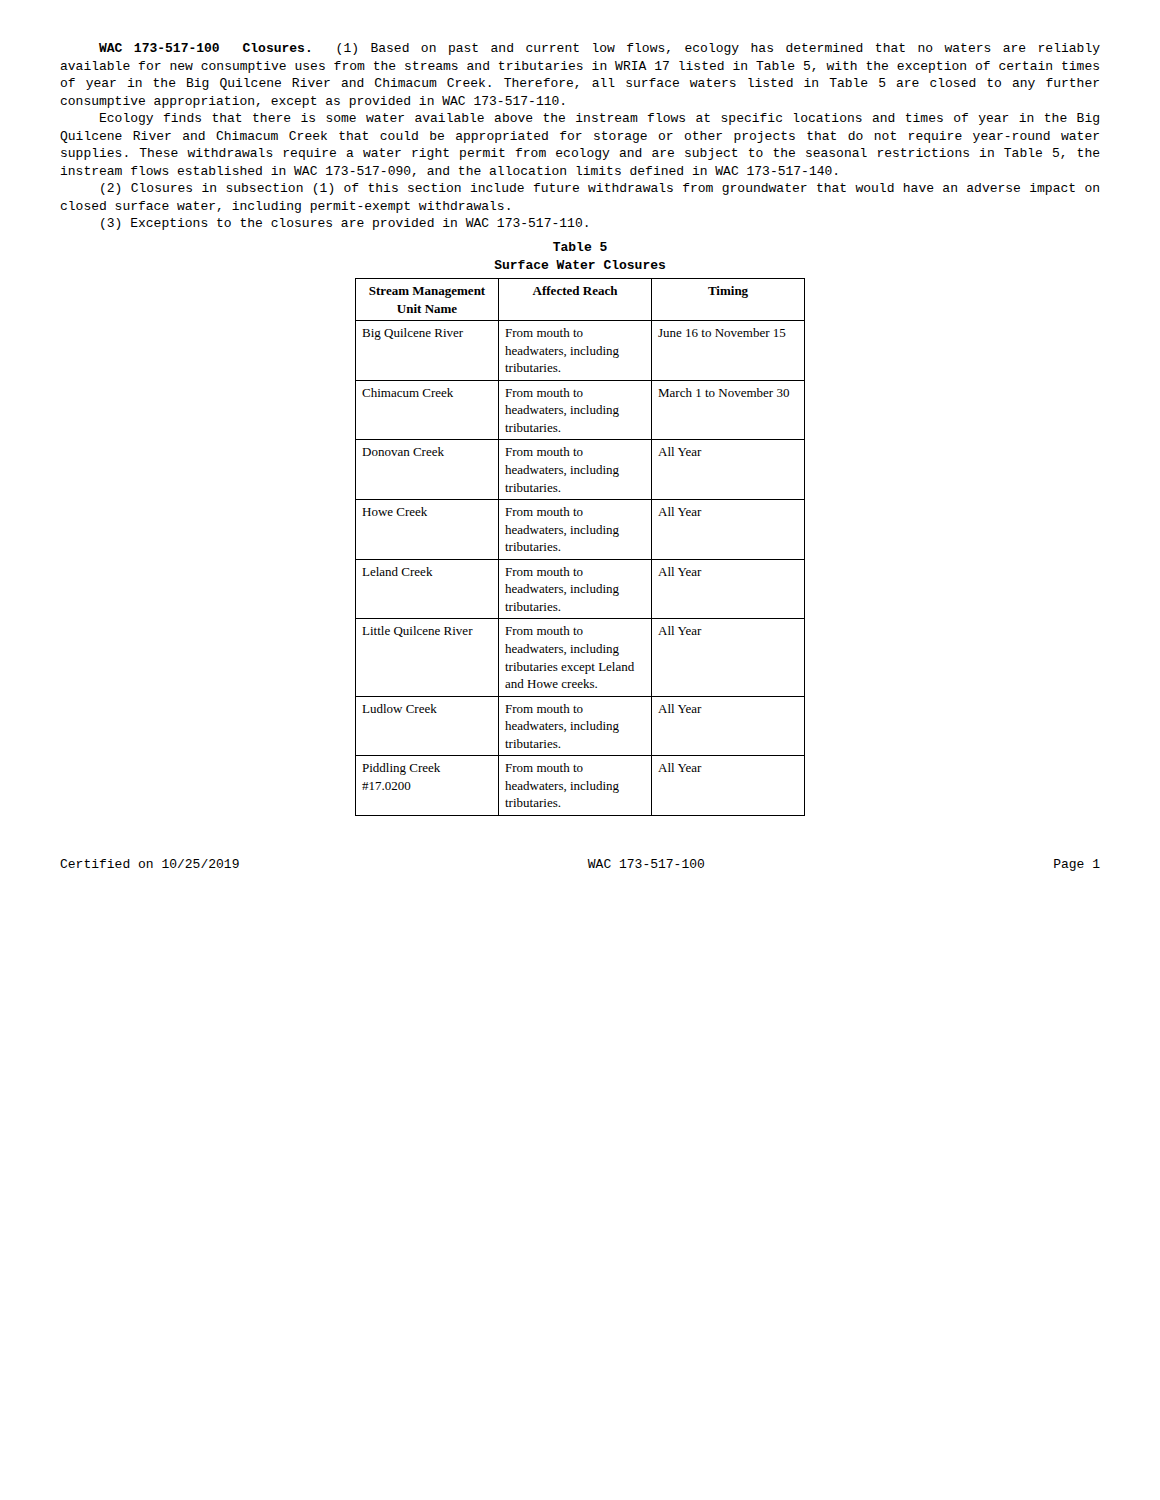WAC 173-517-100 Closures. (1) Based on past and current low flows, ecology has determined that no waters are reliably available for new consumptive uses from the streams and tributaries in WRIA 17 listed in Table 5, with the exception of certain times of year in the Big Quilcene River and Chimacum Creek. Therefore, all surface waters listed in Table 5 are closed to any further consumptive appropriation, except as provided in WAC 173-517-110.
Ecology finds that there is some water available above the instream flows at specific locations and times of year in the Big Quilcene River and Chimacum Creek that could be appropriated for storage or other projects that do not require year-round water supplies. These withdrawals require a water right permit from ecology and are subject to the seasonal restrictions in Table 5, the instream flows established in WAC 173-517-090, and the allocation limits defined in WAC 173-517-140.
(2) Closures in subsection (1) of this section include future withdrawals from groundwater that would have an adverse impact on closed surface water, including permit-exempt withdrawals.
(3) Exceptions to the closures are provided in WAC 173-517-110.
Table 5
Surface Water Closures
| Stream Management Unit Name | Affected Reach | Timing |
| --- | --- | --- |
| Big Quilcene River | From mouth to headwaters, including tributaries. | June 16 to November 15 |
| Chimacum Creek | From mouth to headwaters, including tributaries. | March 1 to November 30 |
| Donovan Creek | From mouth to headwaters, including tributaries. | All Year |
| Howe Creek | From mouth to headwaters, including tributaries. | All Year |
| Leland Creek | From mouth to headwaters, including tributaries. | All Year |
| Little Quilcene River | From mouth to headwaters, including tributaries except Leland and Howe creeks. | All Year |
| Ludlow Creek | From mouth to headwaters, including tributaries. | All Year |
| Piddling Creek #17.0200 | From mouth to headwaters, including tributaries. | All Year |
Certified on 10/25/2019 WAC 173-517-100 Page 1